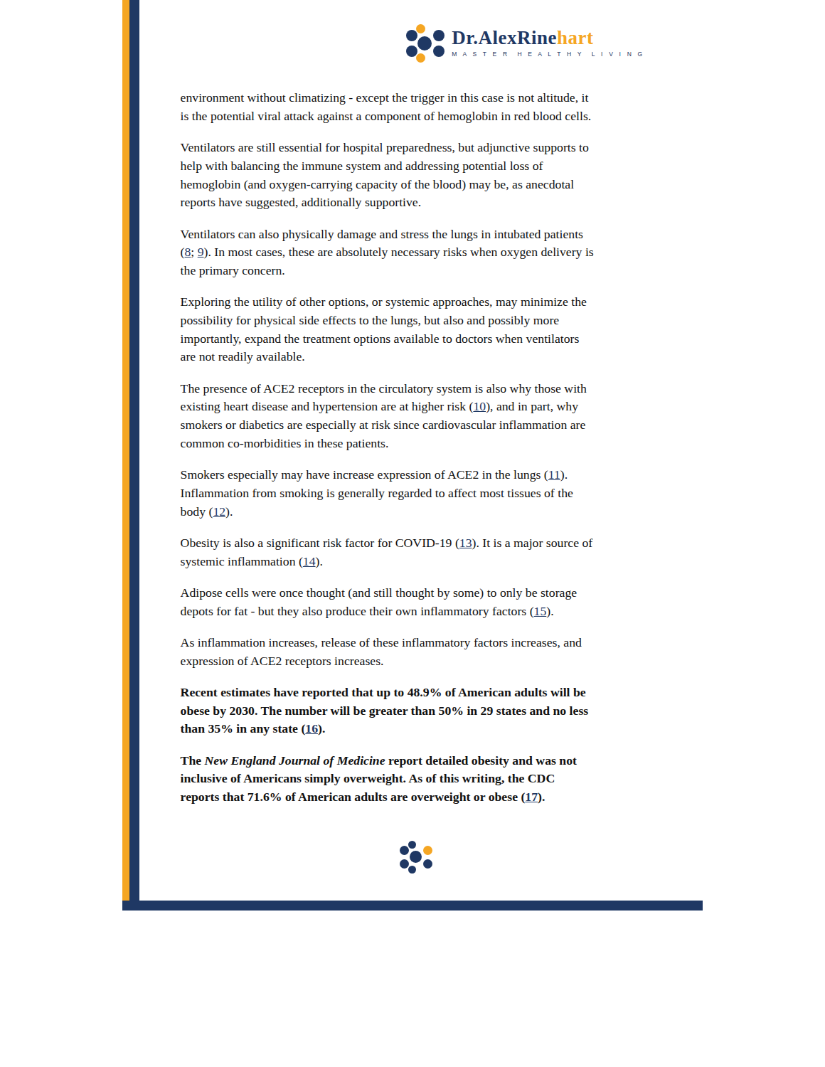Dr. Alex Rine hart
M A S T E R H E A L T H Y L I V I N G
environment without climatizing - except the trigger in this case is not altitude, it is the potential viral attack against a component of hemoglobin in red blood cells.
Ventilators are still essential for hospital preparedness, but adjunctive supports to help with balancing the immune system and addressing potential loss of hemoglobin (and oxygen-carrying capacity of the blood) may be, as anecdotal reports have suggested, additionally supportive.
Ventilators can also physically damage and stress the lungs in intubated patients (8; 9). In most cases, these are absolutely necessary risks when oxygen delivery is the primary concern.
Exploring the utility of other options, or systemic approaches, may minimize the possibility for physical side effects to the lungs, but also and possibly more importantly, expand the treatment options available to doctors when ventilators are not readily available.
The presence of ACE2 receptors in the circulatory system is also why those with existing heart disease and hypertension are at higher risk (10), and in part, why smokers or diabetics are especially at risk since cardiovascular inflammation are common co-morbidities in these patients.
Smokers especially may have increase expression of ACE2 in the lungs (11). Inflammation from smoking is generally regarded to affect most tissues of the body (12).
Obesity is also a significant risk factor for COVID-19 (13). It is a major source of systemic inflammation (14).
Adipose cells were once thought (and still thought by some) to only be storage depots for fat - but they also produce their own inflammatory factors (15).
As inflammation increases, release of these inflammatory factors increases, and expression of ACE2 receptors increases.
Recent estimates have reported that up to 48.9% of American adults will be obese by 2030. The number will be greater than 50% in 29 states and no less than 35% in any state (16).
The New England Journal of Medicine report detailed obesity and was not inclusive of Americans simply overweight. As of this writing, the CDC reports that 71.6% of American adults are overweight or obese (17).